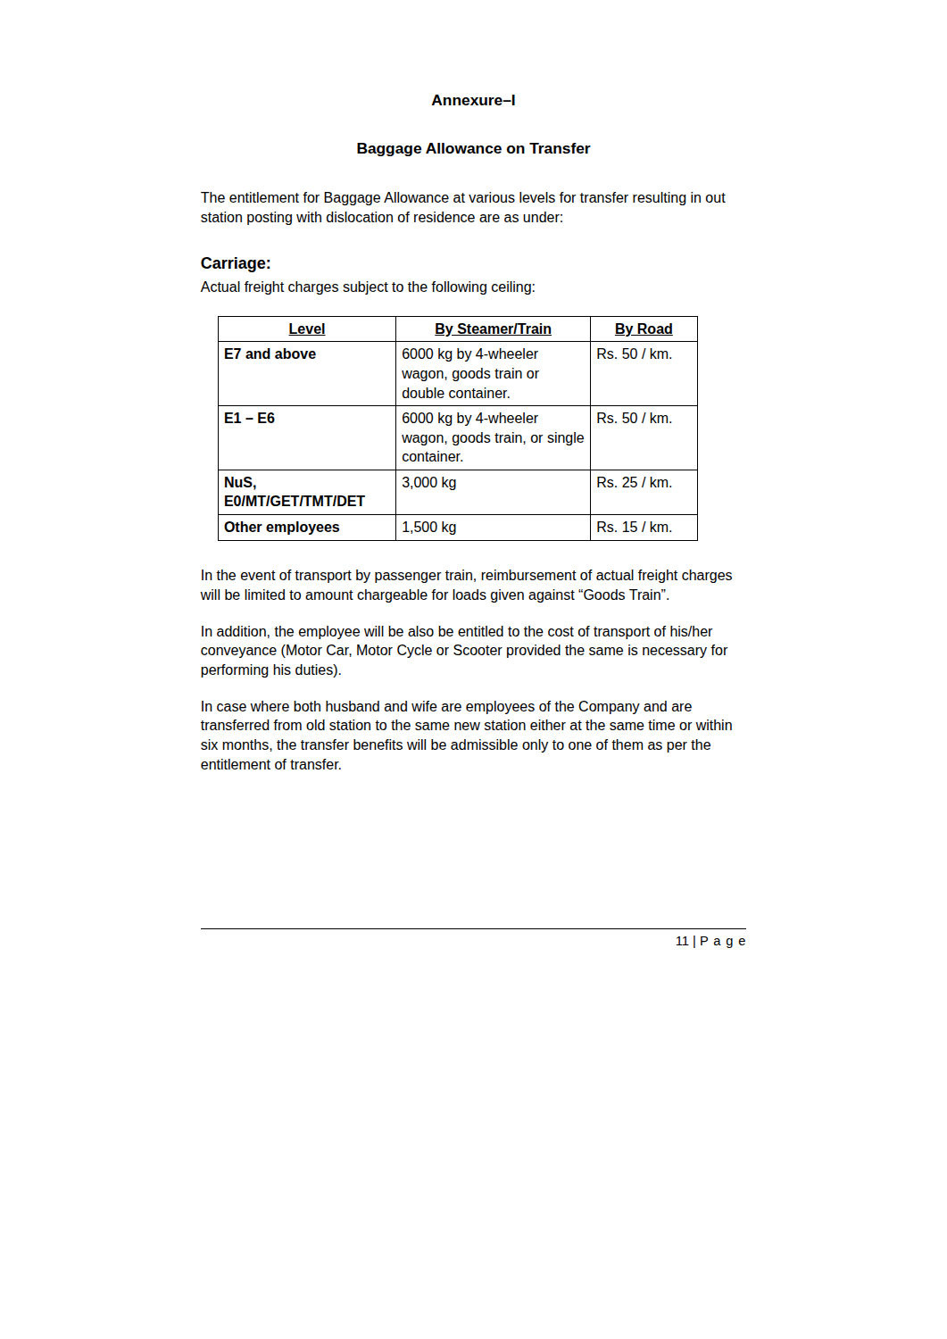Annexure–I
Baggage Allowance on Transfer
The entitlement for Baggage Allowance at various levels for transfer resulting in out station posting with dislocation of residence are as under:
Carriage:
Actual freight charges subject to the following ceiling:
| Level | By Steamer/Train | By Road |
| --- | --- | --- |
| E7 and above | 6000 kg by 4-wheeler wagon, goods train or double container. | Rs. 50 / km. |
| E1 – E6 | 6000 kg by 4-wheeler wagon, goods train, or single container. | Rs. 50 / km. |
| NuS, E0/MT/GET/TMT/DET | 3,000 kg | Rs. 25 / km. |
| Other employees | 1,500 kg | Rs. 15 / km. |
In the event of transport by passenger train, reimbursement of actual freight charges will be limited to amount chargeable for loads given against “Goods Train”.
In addition, the employee will be also be entitled to the cost of transport of his/her conveyance (Motor Car, Motor Cycle or Scooter provided the same is necessary for performing his duties).
In case where both husband and wife are employees of the Company and are transferred from old station to the same new station either at the same time or within six months, the transfer benefits will be admissible only to one of them as per the entitlement of transfer.
11 | P a g e